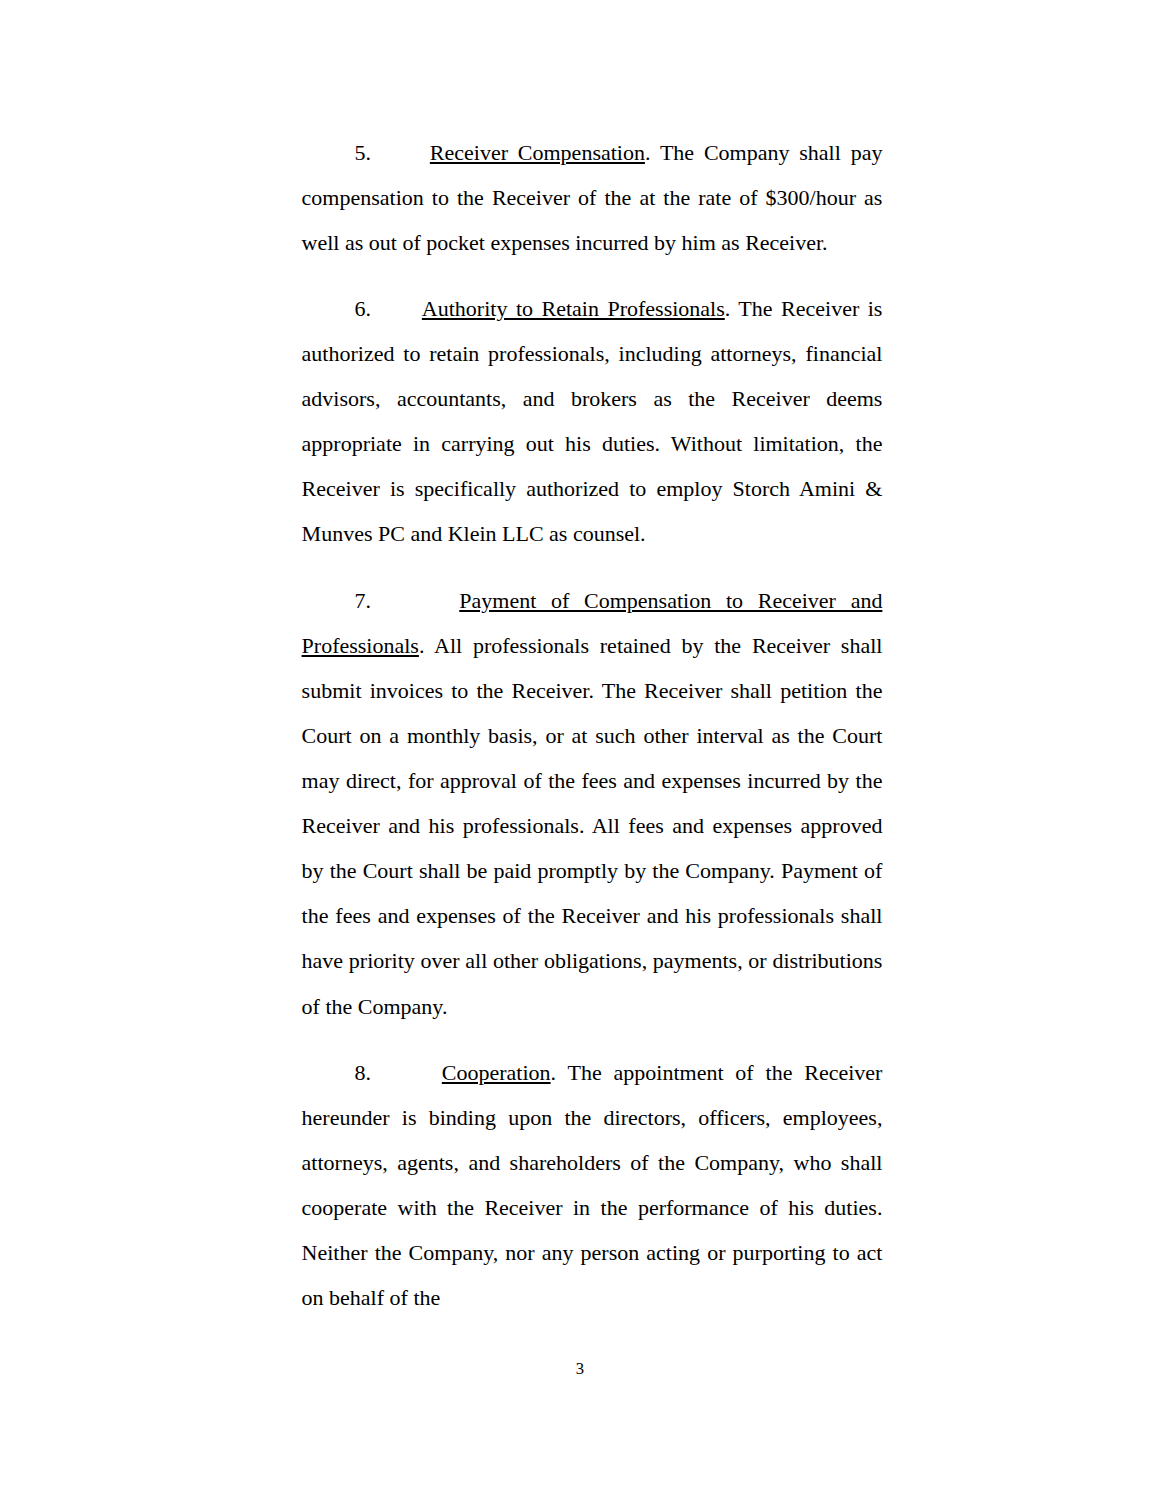5. Receiver Compensation. The Company shall pay compensation to the Receiver of the at the rate of $300/hour as well as out of pocket expenses incurred by him as Receiver.
6. Authority to Retain Professionals. The Receiver is authorized to retain professionals, including attorneys, financial advisors, accountants, and brokers as the Receiver deems appropriate in carrying out his duties. Without limitation, the Receiver is specifically authorized to employ Storch Amini & Munves PC and Klein LLC as counsel.
7. Payment of Compensation to Receiver and Professionals. All professionals retained by the Receiver shall submit invoices to the Receiver. The Receiver shall petition the Court on a monthly basis, or at such other interval as the Court may direct, for approval of the fees and expenses incurred by the Receiver and his professionals. All fees and expenses approved by the Court shall be paid promptly by the Company. Payment of the fees and expenses of the Receiver and his professionals shall have priority over all other obligations, payments, or distributions of the Company.
8. Cooperation. The appointment of the Receiver hereunder is binding upon the directors, officers, employees, attorneys, agents, and shareholders of the Company, who shall cooperate with the Receiver in the performance of his duties. Neither the Company, nor any person acting or purporting to act on behalf of the
3